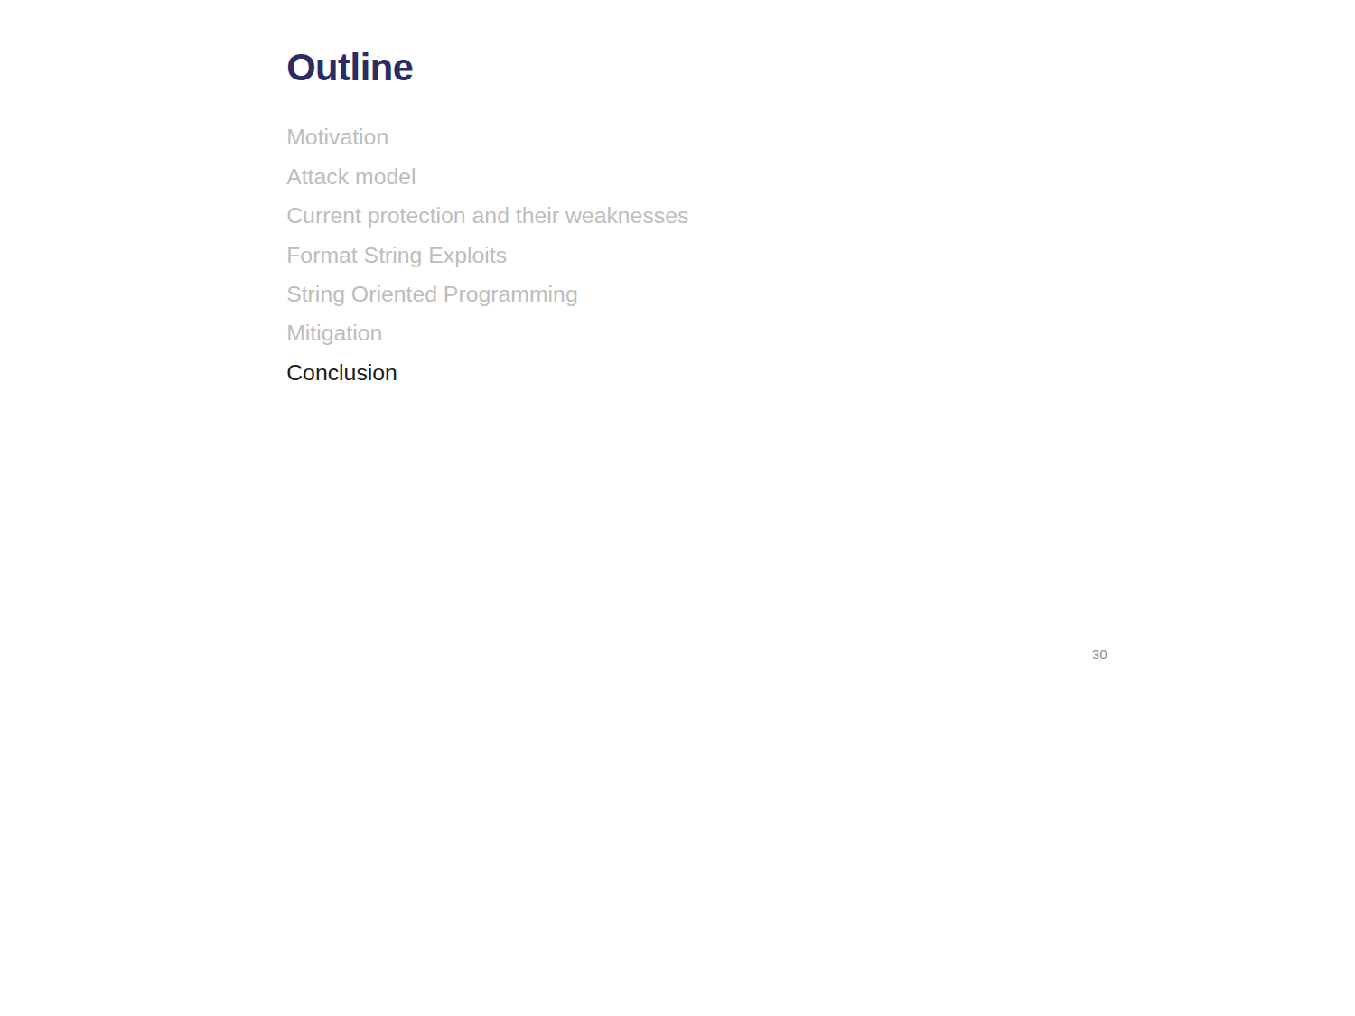Outline
Motivation
Attack model
Current protection and their weaknesses
Format String Exploits
String Oriented Programming
Mitigation
Conclusion
30